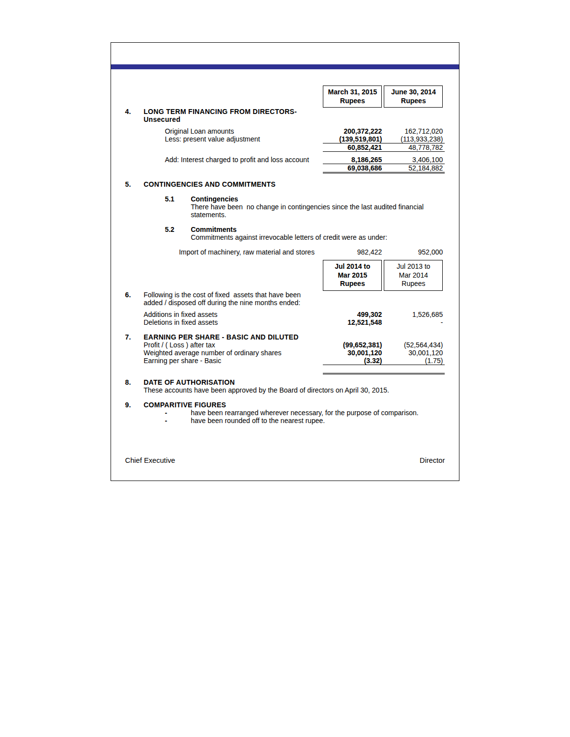| | | March 31, 2015 Rupees | June 30, 2014 Rupees |
| 4. | LONG TERM FINANCING FROM DIRECTORS- Unsecured | | |
| | Original Loan amounts | 200,372,222 | 162,712,020 |
| | Less: present value adjustment | (139,519,801) | (113,933,238) |
| | | 60,852,421 | 48,778,782 |
| | Add: Interest charged to profit and loss account | 8,186,265 | 3,406,100 |
| | | 69,038,686 | 52,184,882 |
| 5. | CONTINGENCIES AND COMMITMENTS |
| | / 5.1 / Contingencies / / / There have been no change in contingencies since the last audited financial statements. / |
| | / 5.2 / Commitments / / / Commitments against irrevocable letters of credit were as under: / |
| | Import of machinery, raw material and stores | 982,422 | 952,000 |
| | | Jul 2014 to Mar 2015 Rupees | Jul 2013 to Mar 2014 Rupees |
| 6. | Following is the cost of fixed assets that have been added / disposed off during the nine months ended: | | |
| | Additions in fixed assets | 499,302 | 1,526,685 |
| | Deletions in fixed assets | 12,521,548 | - |
| 7. | EARNING PER SHARE - BASIC AND DILUTED |
| | Profit / ( Loss ) after tax | (99,652,381) | (52,564,434) |
| | Weighted average number of ordinary shares | 30,001,120 | 30,001,120 |
| | Earning per share - Basic | (3.32) | (1.75) |
| 8. | DATE OF AUTHORISATION |
| | These accounts have been approved by the Board of directors on April 30, 2015. |
| 9. | COMPARITIVE FIGURES |
| | / - / have been rearranged wherever necessary, for the purpose of comparison. / / - / have been rounded off to the nearest rupee. / |
Chief Executive Director